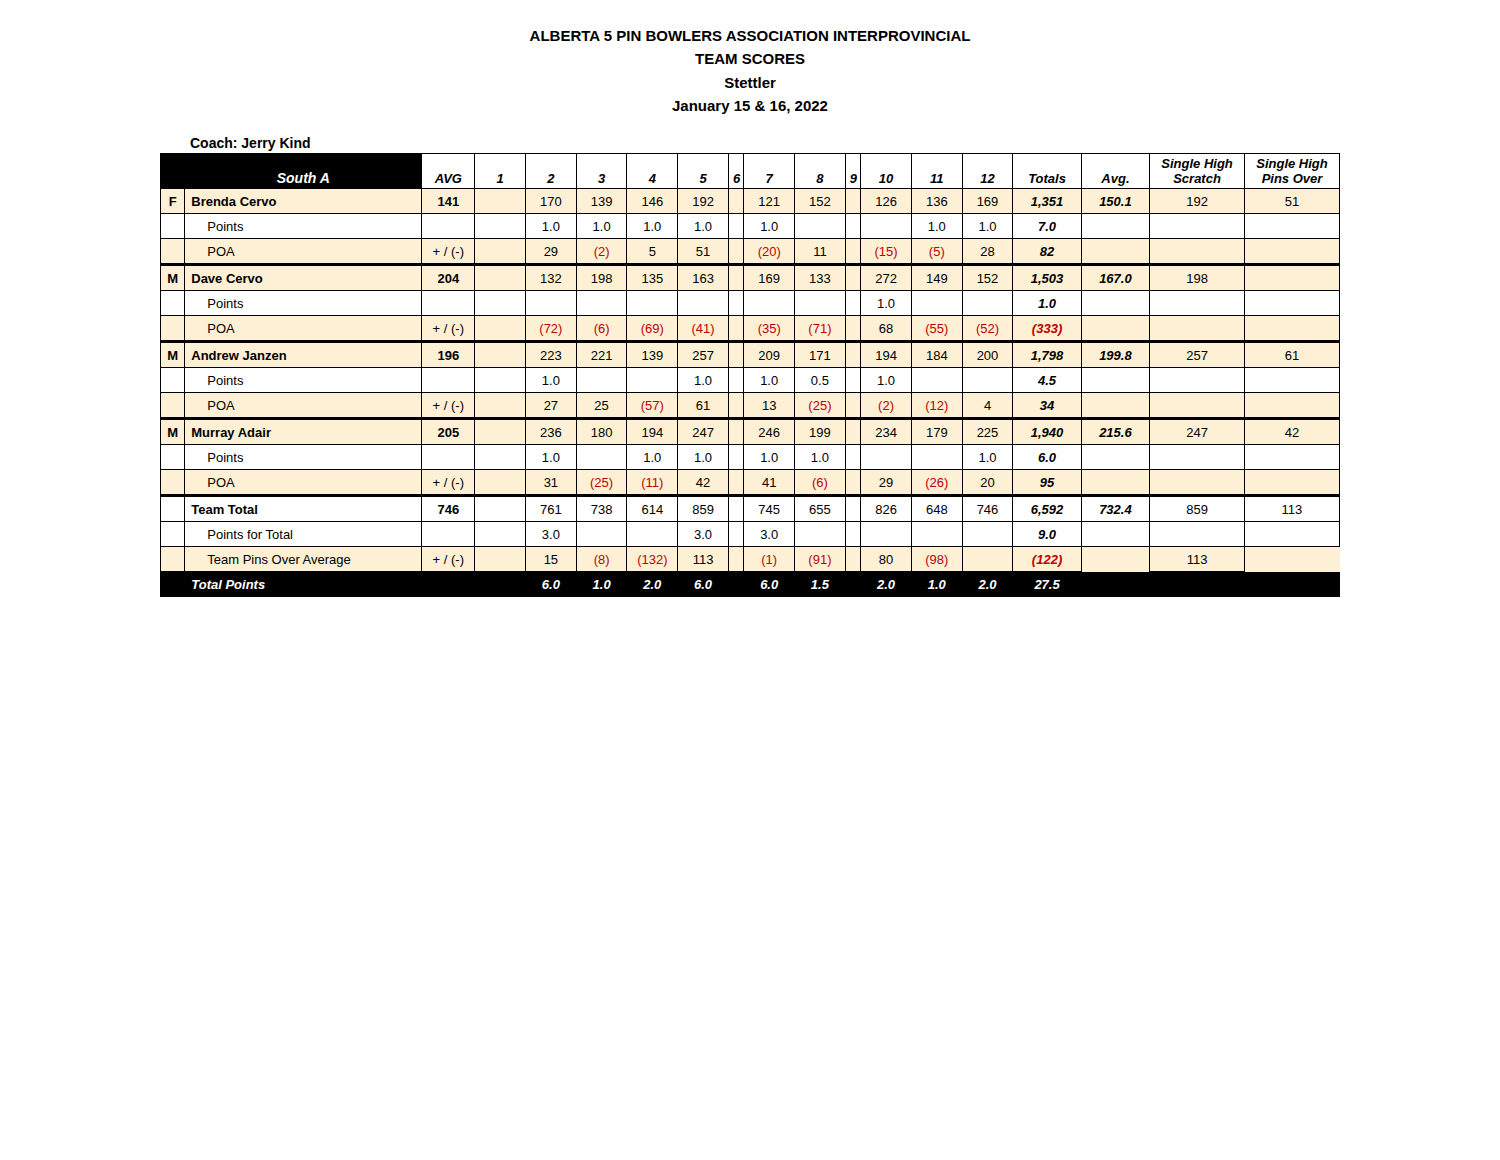ALBERTA 5 PIN BOWLERS ASSOCIATION INTERPROVINCIAL
TEAM SCORES
Stettler
January 15 & 16, 2022
Coach: Jerry Kind
| | South A | AVG | 1 | 2 | 3 | 4 | 5 | 6 | 7 | 8 | 9 | 10 | 11 | 12 | Totals | Avg. | Single High Scratch | Single High Pins Over |
| --- | --- | --- | --- | --- | --- | --- | --- | --- | --- | --- | --- | --- | --- | --- | --- | --- | --- | --- |
| F | Brenda Cervo | 141 | | 170 | 139 | 146 | 192 | | 121 | 152 | | 126 | 136 | 169 | 1,351 | 150.1 | 192 | 51 |
| | Points | | | 1.0 | 1.0 | 1.0 | 1.0 | | 1.0 | | | | 1.0 | 1.0 | 7.0 | | | |
| | POA | + / (-) | | 29 | (2) | 5 | 51 | | (20) | 11 | | (15) | (5) | 28 | 82 | | | |
| M | Dave Cervo | 204 | | 132 | 198 | 135 | 163 | | 169 | 133 | | 272 | 149 | 152 | 1,503 | 167.0 | 198 | |
| | Points | | | | | | | | | | | 1.0 | | | 1.0 | | | |
| | POA | + / (-) | | (72) | (6) | (69) | (41) | | (35) | (71) | | 68 | (55) | (52) | (333) | | | |
| M | Andrew Janzen | 196 | | 223 | 221 | 139 | 257 | | 209 | 171 | | 194 | 184 | 200 | 1,798 | 199.8 | 257 | 61 |
| | Points | | | 1.0 | | | 1.0 | | 1.0 | 0.5 | | 1.0 | | | 4.5 | | | |
| | POA | + / (-) | | 27 | 25 | (57) | 61 | | 13 | (25) | | (2) | (12) | 4 | 34 | | | |
| M | Murray Adair | 205 | | 236 | 180 | 194 | 247 | | 246 | 199 | | 234 | 179 | 225 | 1,940 | 215.6 | 247 | 42 |
| | Points | | | 1.0 | | 1.0 | 1.0 | | 1.0 | 1.0 | | | | 1.0 | 6.0 | | | |
| | POA | + / (-) | | 31 | (25) | (11) | 42 | | 41 | (6) | | 29 | (26) | 20 | 95 | | | |
| | Team Total | 746 | | 761 | 738 | 614 | 859 | | 745 | 655 | | 826 | 648 | 746 | 6,592 | 732.4 | 859 | 113 |
| | Points for Total | | | 3.0 | | | 3.0 | | 3.0 | | | | | | 9.0 | | | |
| | Team Pins Over Average | + / (-) | | 15 | (8) | (132) | 113 | | (1) | (91) | | 80 | (98) | | (122) | | 113 | |
| | Total Points | | | 6.0 | 1.0 | 2.0 | 6.0 | | 6.0 | 1.5 | | 2.0 | 1.0 | 2.0 | 27.5 | | | |